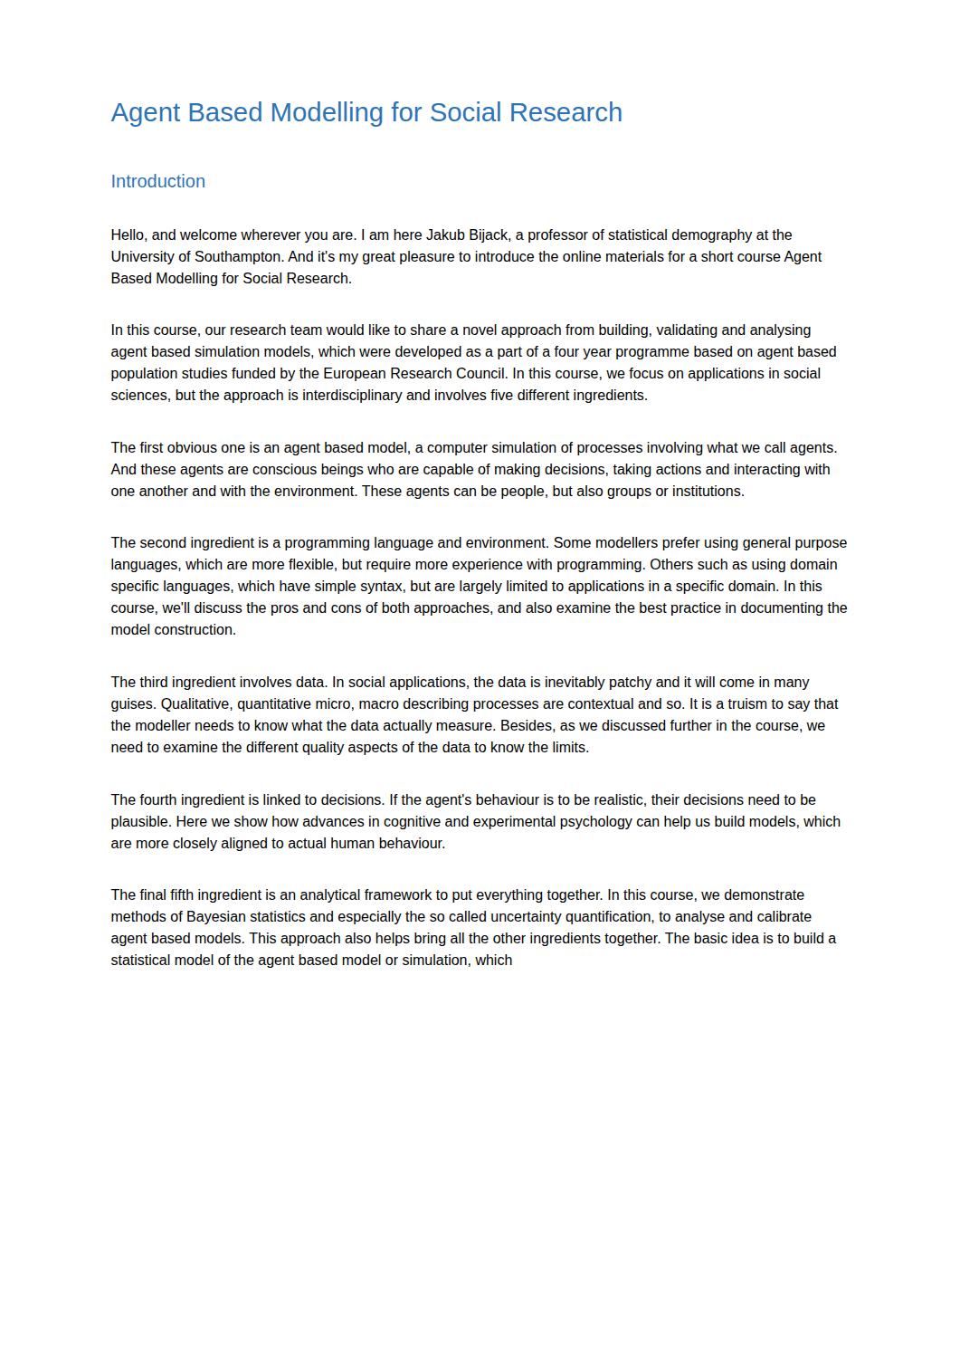Agent Based Modelling for Social Research
Introduction
Hello, and welcome wherever you are. I am here Jakub Bijack, a professor of statistical demography at the University of Southampton. And it's my great pleasure to introduce the online materials for a short course Agent Based Modelling for Social Research.
In this course, our research team would like to share a novel approach from building, validating and analysing agent based simulation models, which were developed as a part of a four year programme based on agent based population studies funded by the European Research Council. In this course, we focus on applications in social sciences, but the approach is interdisciplinary and involves five different ingredients.
The first obvious one is an agent based model, a computer simulation of processes involving what we call agents. And these agents are conscious beings who are capable of making decisions, taking actions and interacting with one another and with the environment. These agents can be people, but also groups or institutions.
The second ingredient is a programming language and environment. Some modellers prefer using general purpose languages, which are more flexible, but require more experience with programming. Others such as using domain specific languages, which have simple syntax, but are largely limited to applications in a specific domain. In this course, we'll discuss the pros and cons of both approaches, and also examine the best practice in documenting the model construction.
The third ingredient involves data. In social applications, the data is inevitably patchy and it will come in many guises. Qualitative, quantitative micro, macro describing processes are contextual and so. It is a truism to say that the modeller needs to know what the data actually measure. Besides, as we discussed further in the course, we need to examine the different quality aspects of the data to know the limits.
The fourth ingredient is linked to decisions. If the agent's behaviour is to be realistic, their decisions need to be plausible. Here we show how advances in cognitive and experimental psychology can help us build models, which are more closely aligned to actual human behaviour.
The final fifth ingredient is an analytical framework to put everything together. In this course, we demonstrate methods of Bayesian statistics and especially the so called uncertainty quantification, to analyse and calibrate agent based models. This approach also helps bring all the other ingredients together. The basic idea is to build a statistical model of the agent based model or simulation, which